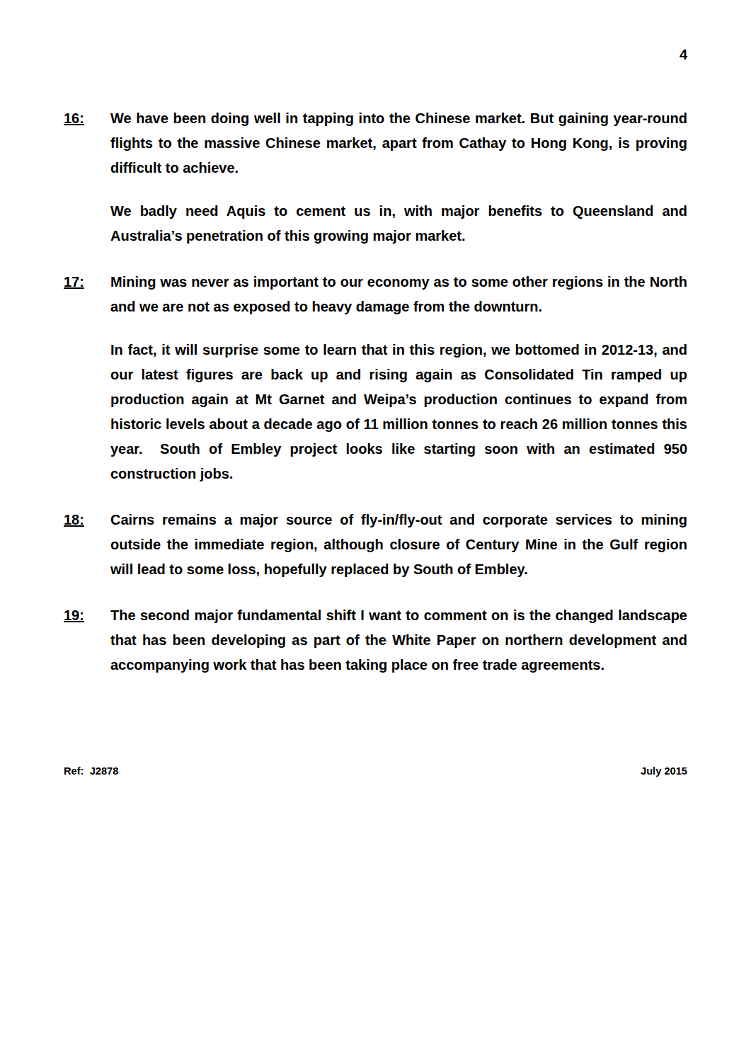4
16:
We have been doing well in tapping into the Chinese market. But gaining year-round flights to the massive Chinese market, apart from Cathay to Hong Kong, is proving difficult to achieve.
We badly need Aquis to cement us in, with major benefits to Queensland and Australia’s penetration of this growing major market.
17:
Mining was never as important to our economy as to some other regions in the North and we are not as exposed to heavy damage from the downturn.
In fact, it will surprise some to learn that in this region, we bottomed in 2012-13, and our latest figures are back up and rising again as Consolidated Tin ramped up production again at Mt Garnet and Weipa’s production continues to expand from historic levels about a decade ago of 11 million tonnes to reach 26 million tonnes this year. South of Embley project looks like starting soon with an estimated 950 construction jobs.
18:
Cairns remains a major source of fly-in/fly-out and corporate services to mining outside the immediate region, although closure of Century Mine in the Gulf region will lead to some loss, hopefully replaced by South of Embley.
19:
The second major fundamental shift I want to comment on is the changed landscape that has been developing as part of the White Paper on northern development and accompanying work that has been taking place on free trade agreements.
Ref: J2878 July 2015